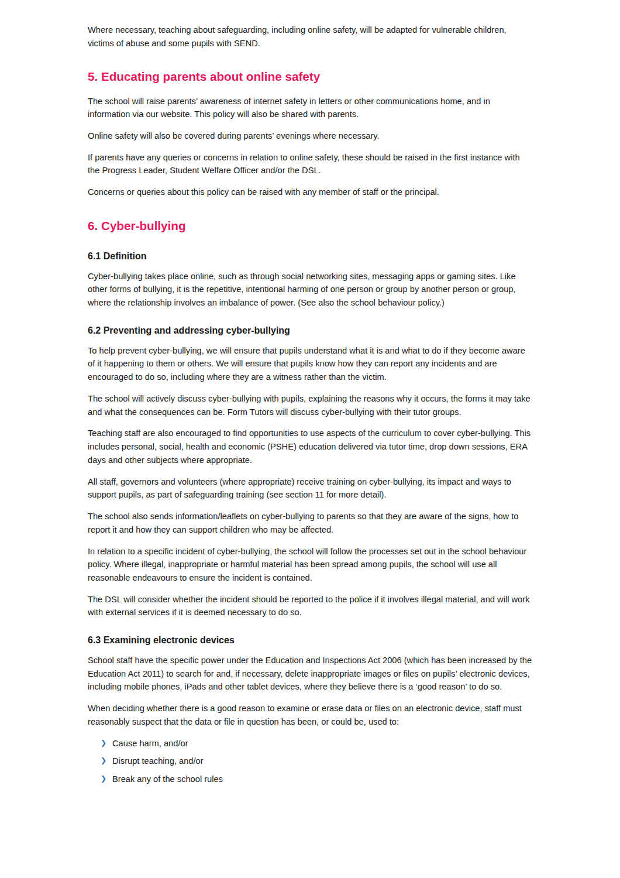Where necessary, teaching about safeguarding, including online safety, will be adapted for vulnerable children, victims of abuse and some pupils with SEND.
5. Educating parents about online safety
The school will raise parents’ awareness of internet safety in letters or other communications home, and in information via our website. This policy will also be shared with parents.
Online safety will also be covered during parents’ evenings where necessary.
If parents have any queries or concerns in relation to online safety, these should be raised in the first instance with the Progress Leader, Student Welfare Officer and/or the DSL.
Concerns or queries about this policy can be raised with any member of staff or the principal.
6. Cyber-bullying
6.1 Definition
Cyber-bullying takes place online, such as through social networking sites, messaging apps or gaming sites. Like other forms of bullying, it is the repetitive, intentional harming of one person or group by another person or group, where the relationship involves an imbalance of power. (See also the school behaviour policy.)
6.2 Preventing and addressing cyber-bullying
To help prevent cyber-bullying, we will ensure that pupils understand what it is and what to do if they become aware of it happening to them or others. We will ensure that pupils know how they can report any incidents and are encouraged to do so, including where they are a witness rather than the victim.
The school will actively discuss cyber-bullying with pupils, explaining the reasons why it occurs, the forms it may take and what the consequences can be. Form Tutors will discuss cyber-bullying with their tutor groups.
Teaching staff are also encouraged to find opportunities to use aspects of the curriculum to cover cyber-bullying. This includes personal, social, health and economic (PSHE) education delivered via tutor time, drop down sessions, ERA days and other subjects where appropriate.
All staff, governors and volunteers (where appropriate) receive training on cyber-bullying, its impact and ways to support pupils, as part of safeguarding training (see section 11 for more detail).
The school also sends information/leaflets on cyber-bullying to parents so that they are aware of the signs, how to report it and how they can support children who may be affected.
In relation to a specific incident of cyber-bullying, the school will follow the processes set out in the school behaviour policy. Where illegal, inappropriate or harmful material has been spread among pupils, the school will use all reasonable endeavours to ensure the incident is contained.
The DSL will consider whether the incident should be reported to the police if it involves illegal material, and will work with external services if it is deemed necessary to do so.
6.3 Examining electronic devices
School staff have the specific power under the Education and Inspections Act 2006 (which has been increased by the Education Act 2011) to search for and, if necessary, delete inappropriate images or files on pupils’ electronic devices, including mobile phones, iPads and other tablet devices, where they believe there is a ‘good reason’ to do so.
When deciding whether there is a good reason to examine or erase data or files on an electronic device, staff must reasonably suspect that the data or file in question has been, or could be, used to:
Cause harm, and/or
Disrupt teaching, and/or
Break any of the school rules